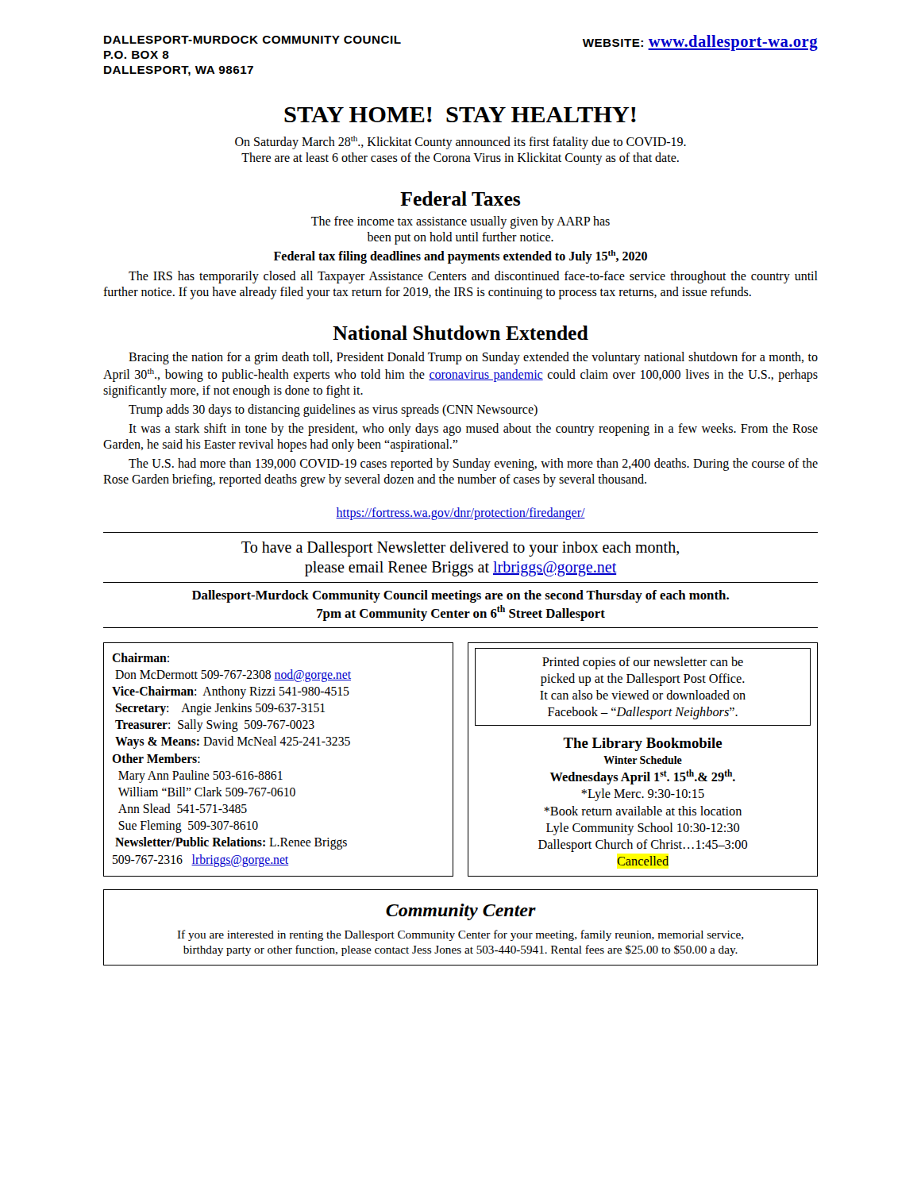Dallesport-Murdock Community Council
P.O. Box 8
Dallesport, WA 98617
Website: www.dallesport-wa.org
STAY HOME! STAY HEALTHY!
On Saturday March 28th., Klickitat County announced its first fatality due to COVID-19.
There are at least 6 other cases of the Corona Virus in Klickitat County as of that date.
Federal Taxes
The free income tax assistance usually given by AARP has
been put on hold until further notice.
Federal tax filing deadlines and payments extended to July 15th, 2020
The IRS has temporarily closed all Taxpayer Assistance Centers and discontinued face-to-face service throughout the country until further notice. If you have already filed your tax return for 2019, the IRS is continuing to process tax returns, and issue refunds.
National Shutdown Extended
Bracing the nation for a grim death toll, President Donald Trump on Sunday extended the voluntary national shutdown for a month, to April 30th., bowing to public-health experts who told him the coronavirus pandemic could claim over 100,000 lives in the U.S., perhaps significantly more, if not enough is done to fight it.
Trump adds 30 days to distancing guidelines as virus spreads (CNN Newsource)
It was a stark shift in tone by the president, who only days ago mused about the country reopening in a few weeks. From the Rose Garden, he said his Easter revival hopes had only been “aspirational.”
The U.S. had more than 139,000 COVID-19 cases reported by Sunday evening, with more than 2,400 deaths. During the course of the Rose Garden briefing, reported deaths grew by several dozen and the number of cases by several thousand.
https://fortress.wa.gov/dnr/protection/firedanger/
To have a Dallesport Newsletter delivered to your inbox each month,
please email Renee Briggs at lrbriggs@gorge.net
Dallesport-Murdock Community Council meetings are on the second Thursday of each month.
7pm at Community Center on 6th Street Dallesport
Chairman:
Don McDermott 509-767-2308 nod@gorge.net
Vice-Chairman: Anthony Rizzi 541-980-4515
Secretary: Angie Jenkins 509-637-3151
Treasurer: Sally Swing 509-767-0023
Ways & Means: David McNeal 425-241-3235
Other Members:
Mary Ann Pauline 503-616-8861
William “Bill” Clark 509-767-0610
Ann Slead 541-571-3485
Sue Fleming 509-307-8610
Newsletter/Public Relations: L.Renee Briggs
509-767-2316 lrbriggs@gorge.net
Printed copies of our newsletter can be
picked up at the Dallesport Post Office.
It can also be viewed or downloaded on
Facebook – “Dallesport Neighbors”.
The Library Bookmobile
Winter Schedule
Wednesdays April 1st. 15th.& 29th.
*Lyle Merc. 9:30-10:15
*Book return available at this location
Lyle Community School 10:30-12:30
Dallesport Church of Christ…1:45–3:00
Cancelled
Community Center
If you are interested in renting the Dallesport Community Center for your meeting, family reunion, memorial service,
birthday party or other function, please contact Jess Jones at 503-440-5941. Rental fees are $25.00 to $50.00 a day.